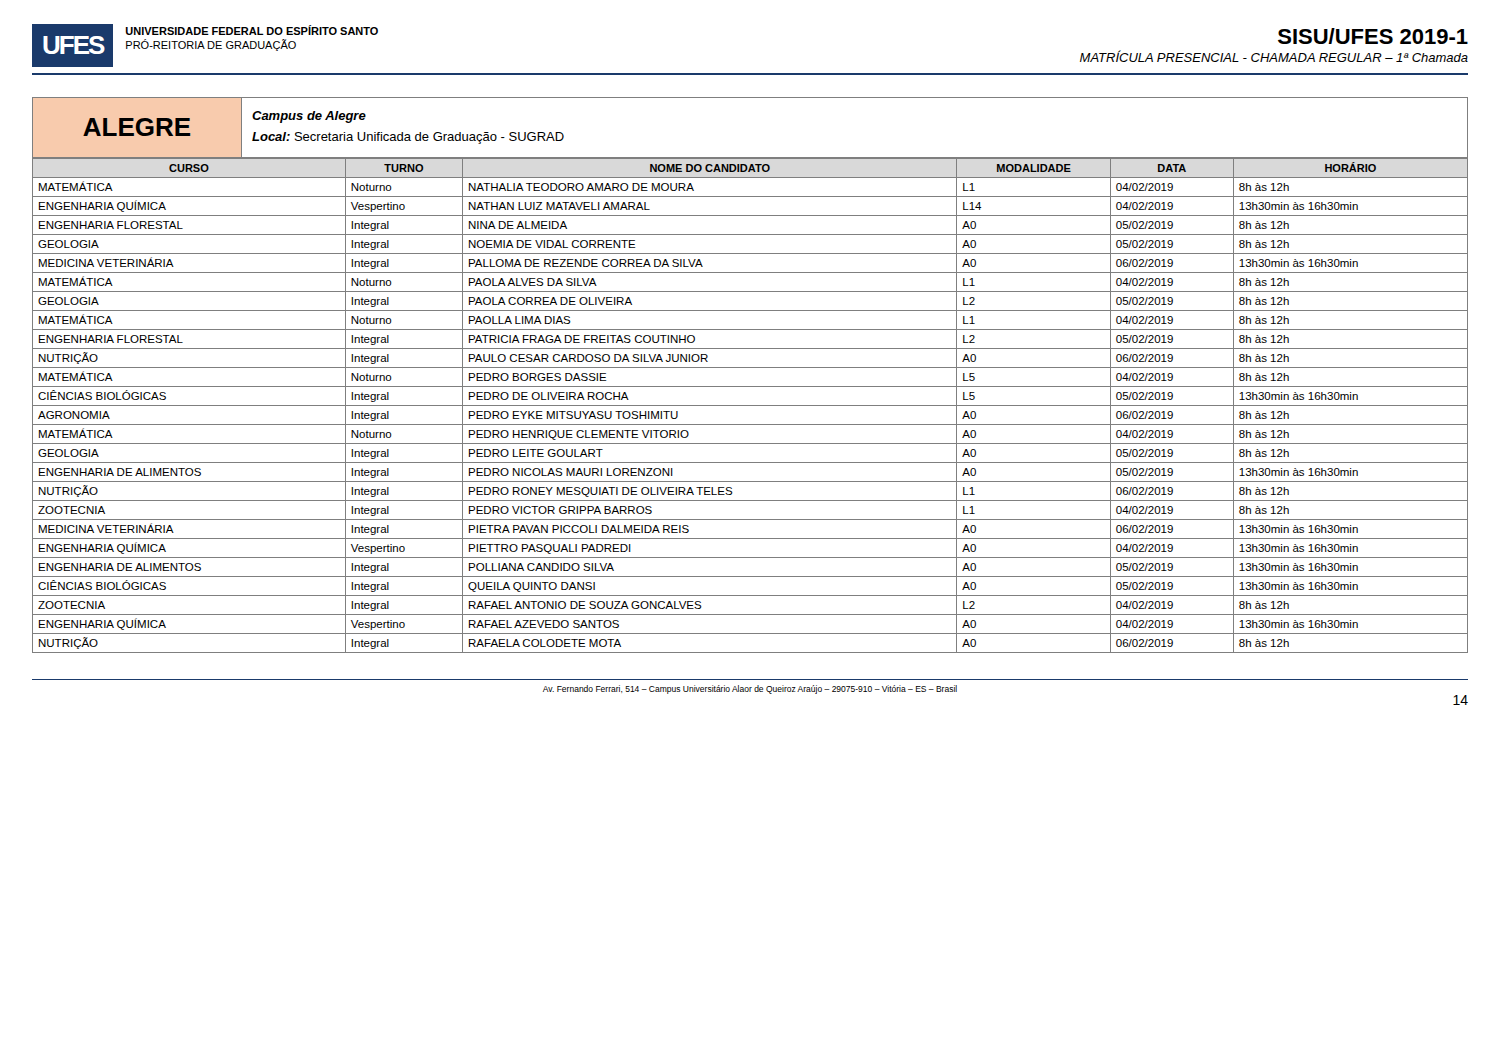UFES
UNIVERSIDADE FEDERAL DO ESPÍRITO SANTO
PRÓ-REITORIA DE GRADUAÇÃO
SISU/UFES 2019-1
MATRÍCULA PRESENCIAL - CHAMADA REGULAR – 1ª Chamada
ALEGRE
Campus de Alegre
Local: Secretaria Unificada de Graduação - SUGRAD
| CURSO | TURNO | NOME DO CANDIDATO | MODALIDADE | DATA | HORÁRIO |
| --- | --- | --- | --- | --- | --- |
| MATEMÁTICA | Noturno | NATHALIA TEODORO AMARO DE MOURA | L1 | 04/02/2019 | 8h às 12h |
| ENGENHARIA QUÍMICA | Vespertino | NATHAN LUIZ MATAVELI AMARAL | L14 | 04/02/2019 | 13h30min às 16h30min |
| ENGENHARIA FLORESTAL | Integral | NINA DE ALMEIDA | A0 | 05/02/2019 | 8h às 12h |
| GEOLOGIA | Integral | NOEMIA DE VIDAL CORRENTE | A0 | 05/02/2019 | 8h às 12h |
| MEDICINA VETERINÁRIA | Integral | PALLOMA DE REZENDE CORREA DA SILVA | A0 | 06/02/2019 | 13h30min às 16h30min |
| MATEMÁTICA | Noturno | PAOLA ALVES DA SILVA | L1 | 04/02/2019 | 8h às 12h |
| GEOLOGIA | Integral | PAOLA CORREA DE OLIVEIRA | L2 | 05/02/2019 | 8h às 12h |
| MATEMÁTICA | Noturno | PAOLLA LIMA DIAS | L1 | 04/02/2019 | 8h às 12h |
| ENGENHARIA FLORESTAL | Integral | PATRICIA FRAGA DE FREITAS COUTINHO | L2 | 05/02/2019 | 8h às 12h |
| NUTRIÇÃO | Integral | PAULO CESAR CARDOSO DA SILVA JUNIOR | A0 | 06/02/2019 | 8h às 12h |
| MATEMÁTICA | Noturno | PEDRO BORGES DASSIE | L5 | 04/02/2019 | 8h às 12h |
| CIÊNCIAS BIOLÓGICAS | Integral | PEDRO DE OLIVEIRA ROCHA | L5 | 05/02/2019 | 13h30min às 16h30min |
| AGRONOMIA | Integral | PEDRO EYKE MITSUYASU TOSHIMITU | A0 | 06/02/2019 | 8h às 12h |
| MATEMÁTICA | Noturno | PEDRO HENRIQUE CLEMENTE VITORIO | A0 | 04/02/2019 | 8h às 12h |
| GEOLOGIA | Integral | PEDRO LEITE GOULART | A0 | 05/02/2019 | 8h às 12h |
| ENGENHARIA DE ALIMENTOS | Integral | PEDRO NICOLAS MAURI LORENZONI | A0 | 05/02/2019 | 13h30min às 16h30min |
| NUTRIÇÃO | Integral | PEDRO RONEY MESQUIATI DE OLIVEIRA TELES | L1 | 06/02/2019 | 8h às 12h |
| ZOOTECNIA | Integral | PEDRO VICTOR GRIPPA BARROS | L1 | 04/02/2019 | 8h às 12h |
| MEDICINA VETERINÁRIA | Integral | PIETRA PAVAN PICCOLI DALMEIDA REIS | A0 | 06/02/2019 | 13h30min às 16h30min |
| ENGENHARIA QUÍMICA | Vespertino | PIETTRO PASQUALI PADREDI | A0 | 04/02/2019 | 13h30min às 16h30min |
| ENGENHARIA DE ALIMENTOS | Integral | POLLIANA CANDIDO SILVA | A0 | 05/02/2019 | 13h30min às 16h30min |
| CIÊNCIAS BIOLÓGICAS | Integral | QUEILA QUINTO DANSI | A0 | 05/02/2019 | 13h30min às 16h30min |
| ZOOTECNIA | Integral | RAFAEL ANTONIO DE SOUZA GONCALVES | L2 | 04/02/2019 | 8h às 12h |
| ENGENHARIA QUÍMICA | Vespertino | RAFAEL AZEVEDO SANTOS | A0 | 04/02/2019 | 13h30min às 16h30min |
| NUTRIÇÃO | Integral | RAFAELA COLODETE MOTA | A0 | 06/02/2019 | 8h às 12h |
Av. Fernando Ferrari, 514 – Campus Universitário Alaor de Queiroz Araújo – 29075-910 – Vitória – ES – Brasil 14